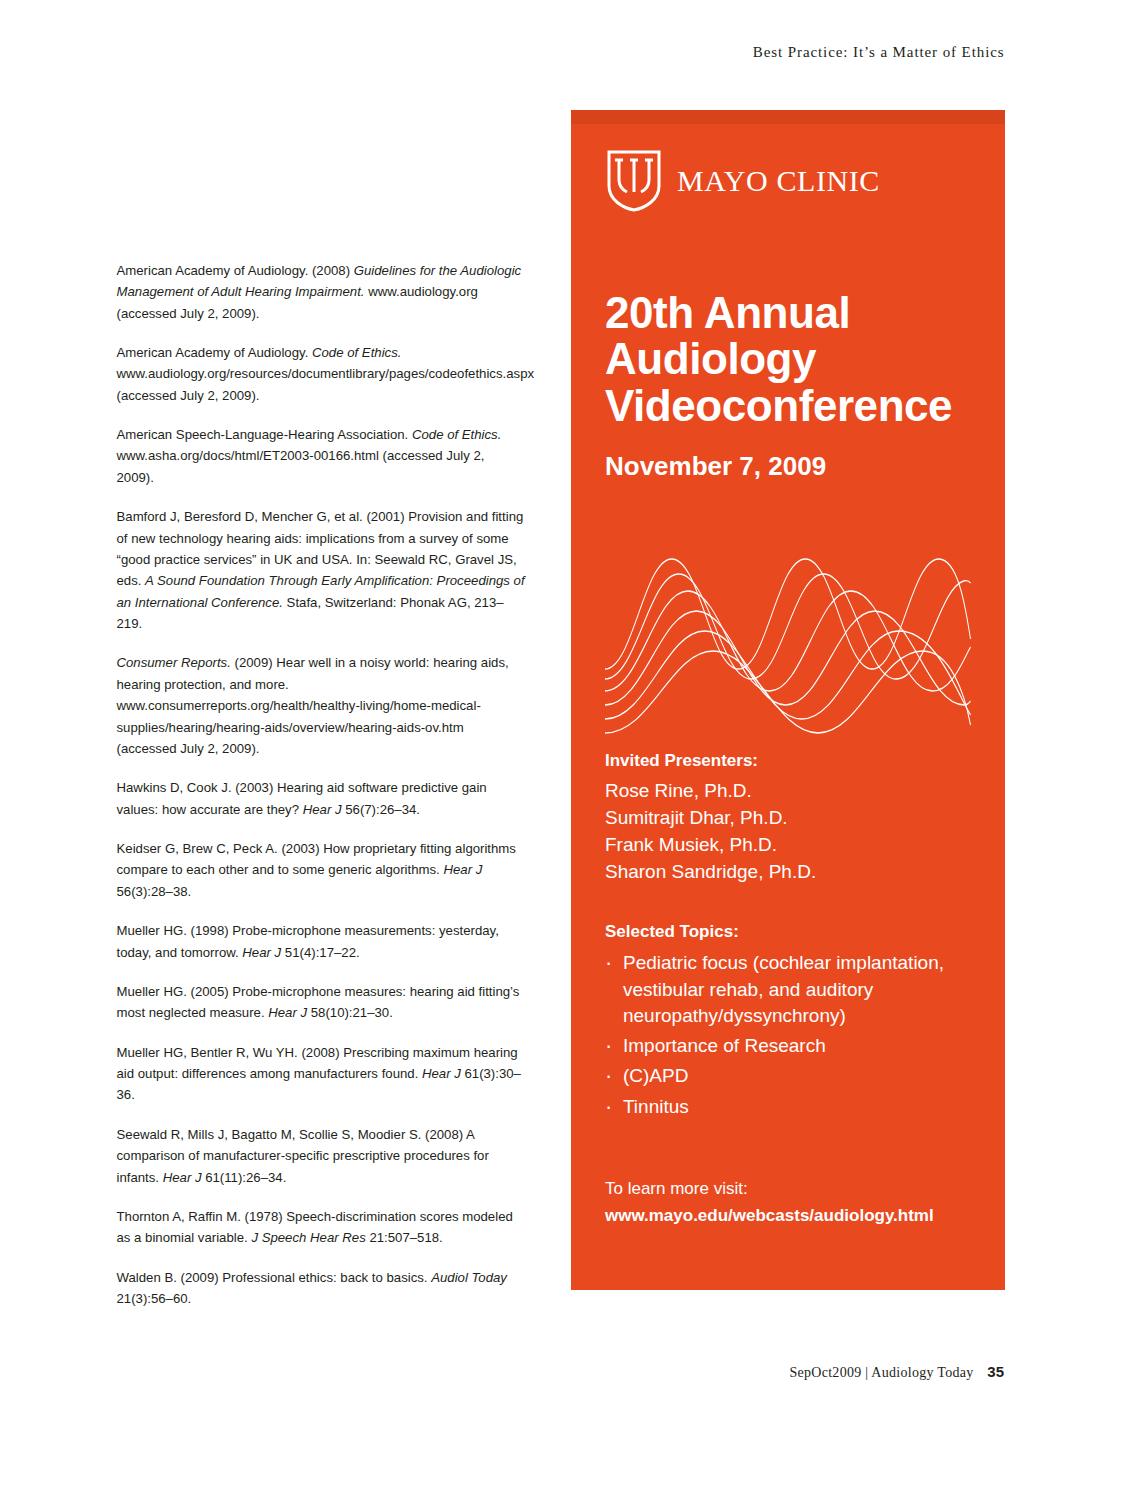Best Practice: It’s a Matter of Ethics
American Academy of Audiology. (2008) Guidelines for the Audiologic Management of Adult Hearing Impairment. www.audiology.org (accessed July 2, 2009).
American Academy of Audiology. Code of Ethics. www.audiology.org/resources/documentlibrary/pages/codeofethics.aspx (accessed July 2, 2009).
American Speech-Language-Hearing Association. Code of Ethics. www.asha.org/docs/html/ET2003-00166.html (accessed July 2, 2009).
Bamford J, Beresford D, Mencher G, et al. (2001) Provision and fitting of new technology hearing aids: implications from a survey of some “good practice services” in UK and USA. In: Seewald RC, Gravel JS, eds. A Sound Foundation Through Early Amplification: Proceedings of an International Conference. Stafa, Switzerland: Phonak AG, 213–219.
Consumer Reports. (2009) Hear well in a noisy world: hearing aids, hearing protection, and more. www.consumerreports.org/health/healthy-living/home-medical-supplies/hearing/hearing-aids/overview/hearing-aids-ov.htm (accessed July 2, 2009).
Hawkins D, Cook J. (2003) Hearing aid software predictive gain values: how accurate are they? Hear J 56(7):26–34.
Keidser G, Brew C, Peck A. (2003) How proprietary fitting algorithms compare to each other and to some generic algorithms. Hear J 56(3):28–38.
Mueller HG. (1998) Probe-microphone measurements: yesterday, today, and tomorrow. Hear J 51(4):17–22.
Mueller HG. (2005) Probe-microphone measures: hearing aid fitting’s most neglected measure. Hear J 58(10):21–30.
Mueller HG, Bentler R, Wu YH. (2008) Prescribing maximum hearing aid output: differences among manufacturers found. Hear J 61(3):30–36.
Seewald R, Mills J, Bagatto M, Scollie S, Moodier S. (2008) A comparison of manufacturer-specific prescriptive procedures for infants. Hear J 61(11):26–34.
Thornton A, Raffin M. (1978) Speech-discrimination scores modeled as a binomial variable. J Speech Hear Res 21:507–518.
Walden B. (2009) Professional ethics: back to basics. Audiol Today 21(3):56–60.
MAYO CLINIC
20th Annual
Audiology
Videoconference
November 7, 2009
Invited Presenters:
Rose Rine, Ph.D.
Sumitrajit Dhar, Ph.D.
Frank Musiek, Ph.D.
Sharon Sandridge, Ph.D.
Selected Topics:
Pediatric focus (cochlear implantation, vestibular rehab, and auditory neuropathy/dyssynchrony)
Importance of Research
(C)APD
Tinnitus
To learn more visit:
www.mayo.edu/webcasts/audiology.html
SepOct2009 | Audiology Today 35